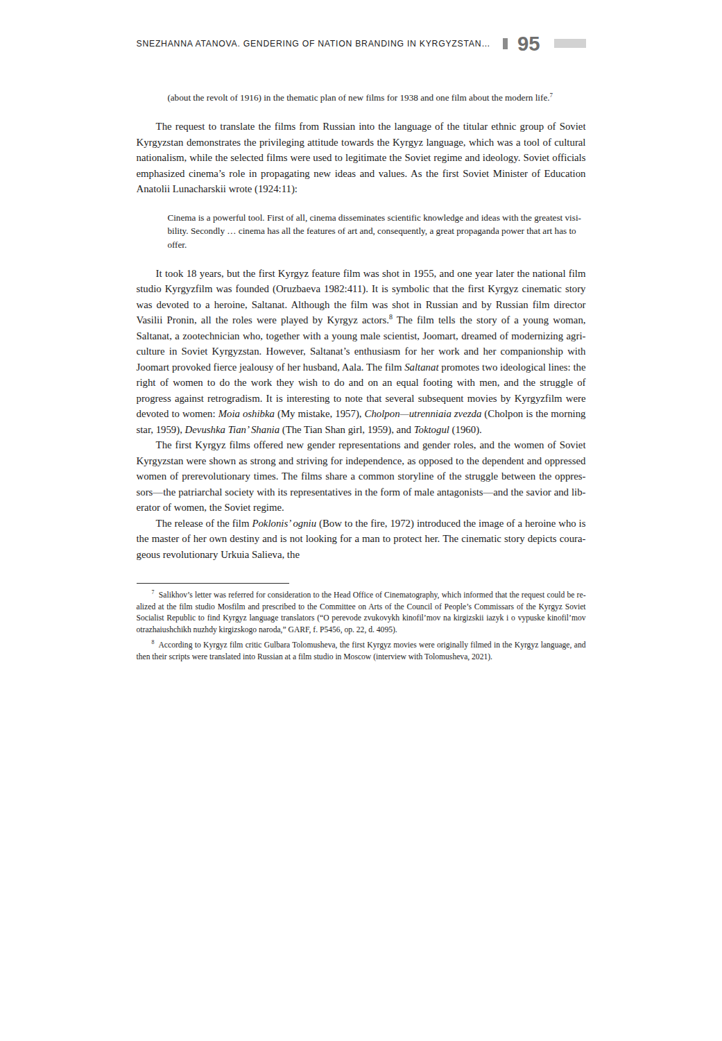Snezhanna Atanova. Gendering of Nation Branding in Kyrgyzstan…
95
(about the revolt of 1916) in the thematic plan of new films for 1938 and one film about the modern life.7
The request to translate the films from Russian into the language of the titular ethnic group of Soviet Kyrgyzstan demonstrates the privileging attitude towards the Kyrgyz language, which was a tool of cultural nationalism, while the selected films were used to legitimate the Soviet regime and ideology. Soviet officials emphasized cinema’s role in propagating new ideas and values. As the first Soviet Minister of Education Anatolii Lunacharskii wrote (1924:11):
Cinema is a powerful tool. First of all, cinema disseminates scientific knowledge and ideas with the greatest visibility. Secondly … cinema has all the features of art and, consequently, a great propaganda power that art has to offer.
It took 18 years, but the first Kyrgyz feature film was shot in 1955, and one year later the national film studio Kyrgyzfilm was founded (Oruzbaeva 1982:411). It is symbolic that the first Kyrgyz cinematic story was devoted to a heroine, Saltanat. Although the film was shot in Russian and by Russian film director Vasilii Pronin, all the roles were played by Kyrgyz actors.8 The film tells the story of a young woman, Saltanat, a zootechnician who, together with a young male scientist, Joomart, dreamed of modernizing agriculture in Soviet Kyrgyzstan. However, Saltanat’s enthusiasm for her work and her companionship with Joomart provoked fierce jealousy of her husband, Aala. The film Saltanat promotes two ideological lines: the right of women to do the work they wish to do and on an equal footing with men, and the struggle of progress against retrogradism. It is interesting to note that several subsequent movies by Kyrgyzfilm were devoted to women: Moia oshibka (My mistake, 1957), Cholpon—utrenniaia zvezda (Cholpon is the morning star, 1959), Devushka Tian’ Shania (The Tian Shan girl, 1959), and Toktogul (1960).
The first Kyrgyz films offered new gender representations and gender roles, and the women of Soviet Kyrgyzstan were shown as strong and striving for independence, as opposed to the dependent and oppressed women of prerevolutionary times. The films share a common storyline of the struggle between the oppressors—the patriarchal society with its representatives in the form of male antagonists—and the savior and liberator of women, the Soviet regime.
The release of the film Poklonis’ ogniu (Bow to the fire, 1972) introduced the image of a heroine who is the master of her own destiny and is not looking for a man to protect her. The cinematic story depicts courageous revolutionary Urkuia Salieva, the
7 Salikhov’s letter was referred for consideration to the Head Office of Cinematography, which informed that the request could be realized at the film studio Mosfilm and prescribed to the Committee on Arts of the Council of People’s Commissars of the Kyrgyz Soviet Socialist Republic to find Kyrgyz language translators (“O perevode zvukovykh kinofil’mov na kirgizskii iazyk i o vypuske kinofil’mov otrazhaiushchikh nuzhdy kirgizskogo naroda,” GARF, f. P5456, op. 22, d. 4095).
8 According to Kyrgyz film critic Gulbara Tolomusheva, the first Kyrgyz movies were originally filmed in the Kyrgyz language, and then their scripts were translated into Russian at a film studio in Moscow (interview with Tolomusheva, 2021).